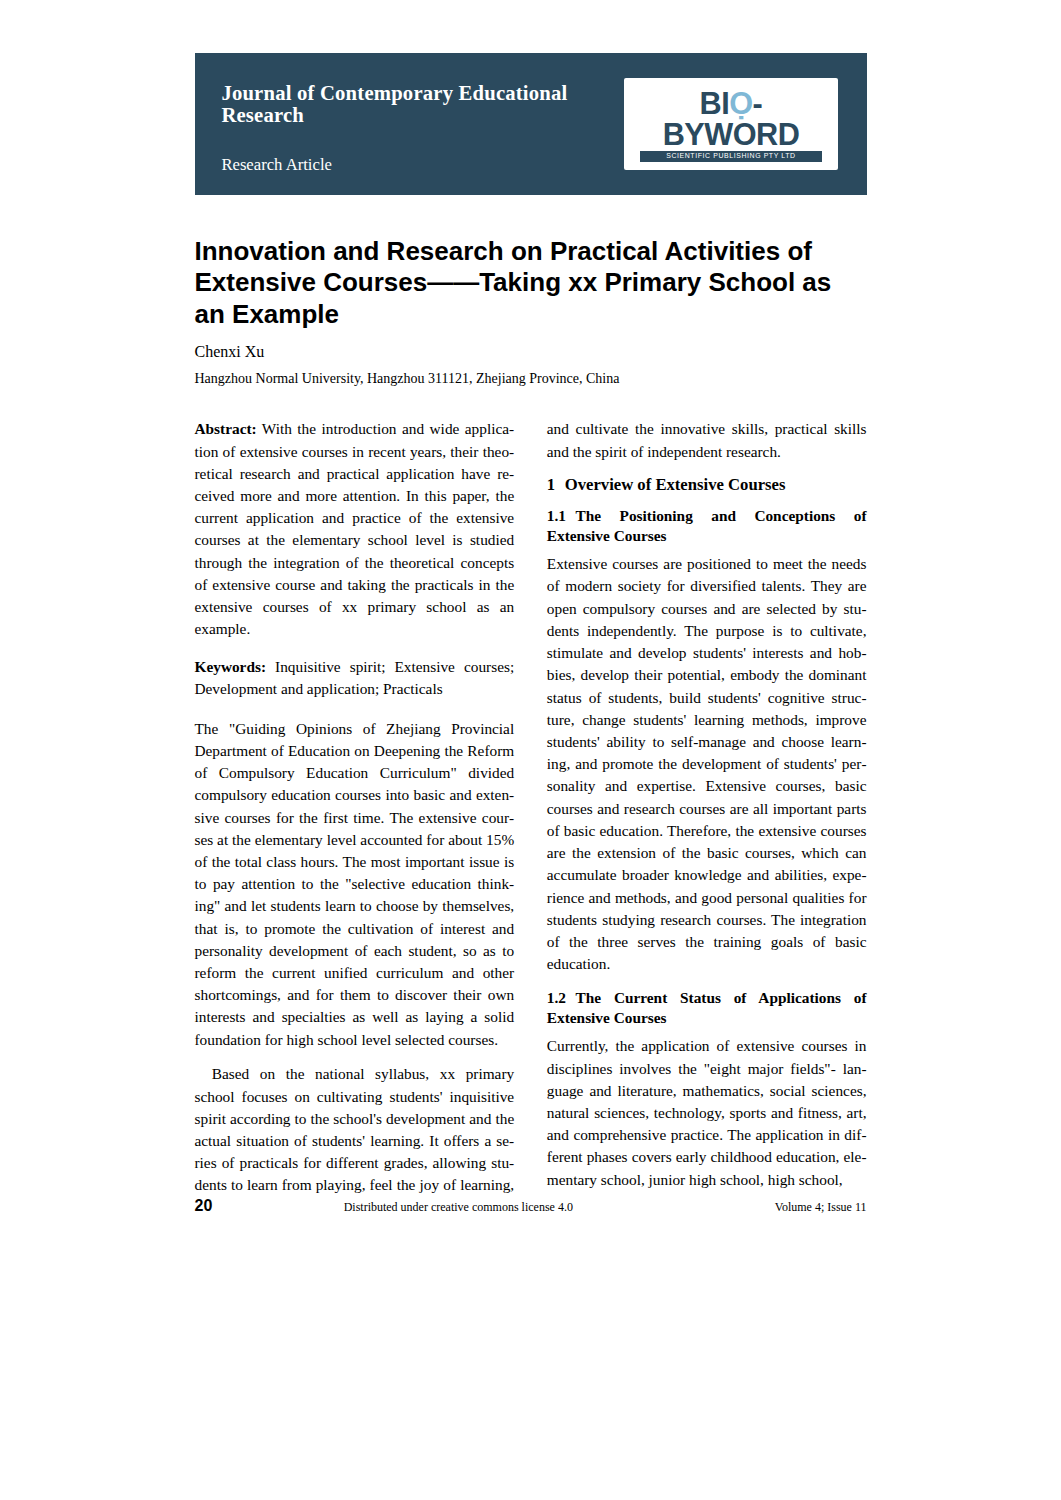Journal of Contemporary Educational Research
Research Article
BIỌ-BYWORD SCIENTIFIC PUBLISHING PTY LTD
Innovation and Research on Practical Activities of Extensive Courses——Taking xx Primary School as an Example
Chenxi Xu
Hangzhou Normal University, Hangzhou 311121, Zhejiang Province, China
Abstract: With the introduction and wide application of extensive courses in recent years, their theoretical research and practical application have received more and more attention. In this paper, the current application and practice of the extensive courses at the elementary school level is studied through the integration of the theoretical concepts of extensive course and taking the practicals in the extensive courses of xx primary school as an example.
Keywords: Inquisitive spirit; Extensive courses; Development and application; Practicals
The "Guiding Opinions of Zhejiang Provincial Department of Education on Deepening the Reform of Compulsory Education Curriculum" divided compulsory education courses into basic and extensive courses for the first time. The extensive courses at the elementary level accounted for about 15% of the total class hours. The most important issue is to pay attention to the "selective education thinking" and let students learn to choose by themselves, that is, to promote the cultivation of interest and personality development of each student, so as to reform the current unified curriculum and other shortcomings, and for them to discover their own interests and specialties as well as laying a solid foundation for high school level selected courses.
Based on the national syllabus, xx primary school focuses on cultivating students' inquisitive spirit according to the school's development and the actual situation of students' learning. It offers a series of practicals for different grades, allowing students to learn from playing, feel the joy of learning, and cultivate the innovative skills, practical skills and the spirit of independent research.
1 Overview of Extensive Courses
1.1 The Positioning and Conceptions of Extensive Courses
Extensive courses are positioned to meet the needs of modern society for diversified talents. They are open compulsory courses and are selected by students independently. The purpose is to cultivate, stimulate and develop students' interests and hobbies, develop their potential, embody the dominant status of students, build students' cognitive structure, change students' learning methods, improve students' ability to self-manage and choose learning, and promote the development of students' personality and expertise. Extensive courses, basic courses and research courses are all important parts of basic education. Therefore, the extensive courses are the extension of the basic courses, which can accumulate broader knowledge and abilities, experience and methods, and good personal qualities for students studying research courses. The integration of the three serves the training goals of basic education.
1.2 The Current Status of Applications of Extensive Courses
Currently, the application of extensive courses in disciplines involves the "eight major fields"- language and literature, mathematics, social sciences, natural sciences, technology, sports and fitness, art, and comprehensive practice. The application in different phases covers early childhood education, elementary school, junior high school, high school,
20
Distributed under creative commons license 4.0
Volume 4; Issue 11